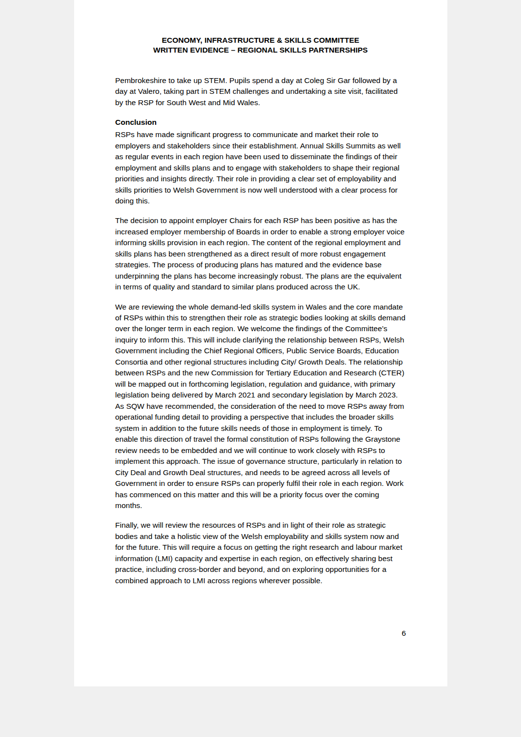Economy, Infrastructure & Skills Committee Written Evidence – Regional Skills Partnerships
Pembrokeshire to take up STEM. Pupils spend a day at Coleg Sir Gar followed by a day at Valero, taking part in STEM challenges and undertaking a site visit, facilitated by the RSP for South West and Mid Wales.
Conclusion
RSPs have made significant progress to communicate and market their role to employers and stakeholders since their establishment. Annual Skills Summits as well as regular events in each region have been used to disseminate the findings of their employment and skills plans and to engage with stakeholders to shape their regional priorities and insights directly. Their role in providing a clear set of employability and skills priorities to Welsh Government is now well understood with a clear process for doing this.
The decision to appoint employer Chairs for each RSP has been positive as has the increased employer membership of Boards in order to enable a strong employer voice informing skills provision in each region. The content of the regional employment and skills plans has been strengthened as a direct result of more robust engagement strategies. The process of producing plans has matured and the evidence base underpinning the plans has become increasingly robust. The plans are the equivalent in terms of quality and standard to similar plans produced across the UK.
We are reviewing the whole demand-led skills system in Wales and the core mandate of RSPs within this to strengthen their role as strategic bodies looking at skills demand over the longer term in each region. We welcome the findings of the Committee’s inquiry to inform this. This will include clarifying the relationship between RSPs, Welsh Government including the Chief Regional Officers, Public Service Boards, Education Consortia and other regional structures including City/ Growth Deals. The relationship between RSPs and the new Commission for Tertiary Education and Research (CTER) will be mapped out in forthcoming legislation, regulation and guidance, with primary legislation being delivered by March 2021 and secondary legislation by March 2023. As SQW have recommended, the consideration of the need to move RSPs away from operational funding detail to providing a perspective that includes the broader skills system in addition to the future skills needs of those in employment is timely. To enable this direction of travel the formal constitution of RSPs following the Graystone review needs to be embedded and we will continue to work closely with RSPs to implement this approach. The issue of governance structure, particularly in relation to City Deal and Growth Deal structures, and needs to be agreed across all levels of Government in order to ensure RSPs can properly fulfil their role in each region. Work has commenced on this matter and this will be a priority focus over the coming months.
Finally, we will review the resources of RSPs and in light of their role as strategic bodies and take a holistic view of the Welsh employability and skills system now and for the future. This will require a focus on getting the right research and labour market information (LMI) capacity and expertise in each region, on effectively sharing best practice, including cross-border and beyond, and on exploring opportunities for a combined approach to LMI across regions wherever possible.
6